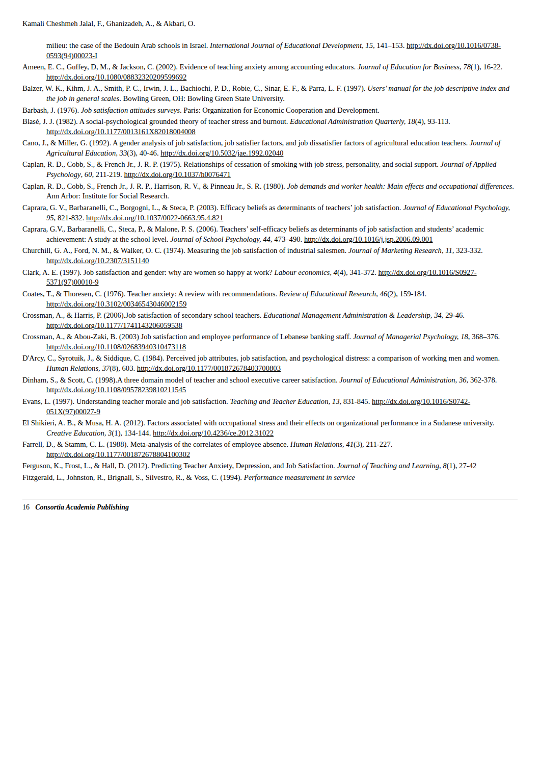Kamali Cheshmeh Jalal, F., Ghanizadeh, A., & Akbari, O.
milieu: the case of the Bedouin Arab schools in Israel. International Journal of Educational Development, 15, 141–153. http://dx.doi.org/10.1016/0738-0593(94)00023-I
Ameen, E. C., Guffey, D, M., & Jackson, C. (2002). Evidence of teaching anxiety among accounting educators. Journal of Education for Business, 78(1), 16-22. http://dx.doi.org/10.1080/08832320209599692
Balzer, W. K., Kihm, J. A., Smith, P. C., Irwin, J. L., Bachiochi, P. D., Robie, C., Sinar, E. F., & Parra, L. F. (1997). Users’ manual for the job descriptive index and the job in general scales. Bowling Green, OH: Bowling Green State University.
Barbash, J. (1976). Job satisfaction attitudes surveys. Paris: Organization for Economic Cooperation and Development.
Blasé, J. J. (1982). A social-psychological grounded theory of teacher stress and burnout. Educational Administration Quarterly, 18(4), 93-113. http://dx.doi.org/10.1177/0013161X82018004008
Cano, J., & Miller, G. (1992). A gender analysis of job satisfaction, job satisfier factors, and job dissatisfier factors of agricultural education teachers. Journal of Agricultural Education, 33(3), 40-46. http://dx.doi.org/10.5032/jae.1992.02040
Caplan, R. D., Cobb, S., & French Jr., J. R. P. (1975). Relationships of cessation of smoking with job stress, personality, and social support. Journal of Applied Psychology, 60, 211-219. http://dx.doi.org/10.1037/h0076471
Caplan, R. D., Cobb, S., French Jr., J. R. P., Harrison, R. V., & Pinneau Jr., S. R. (1980). Job demands and worker health: Main effects and occupational differences. Ann Arbor: Institute for Social Research.
Caprara, G. V., Barbaranelli, C., Borgogni, L., & Steca, P. (2003). Efficacy beliefs as determinants of teachers’ job satisfaction. Journal of Educational Psychology, 95, 821-832. http://dx.doi.org/10.1037/0022-0663.95.4.821
Caprara, G.V., Barbaranelli, C., Steca, P., & Malone, P. S. (2006). Teachers’ self-efficacy beliefs as determinants of job satisfaction and students’ academic achievement: A study at the school level. Journal of School Psychology, 44, 473–490. http://dx.doi.org/10.1016/j.jsp.2006.09.001
Churchill, G. A., Ford, N. M., & Walker, O. C. (1974). Measuring the job satisfaction of industrial salesmen. Journal of Marketing Research, 11, 323-332. http://dx.doi.org/10.2307/3151140
Clark, A. E. (1997). Job satisfaction and gender: why are women so happy at work? Labour economics, 4(4), 341-372. http://dx.doi.org/10.1016/S0927-5371(97)00010-9
Coates, T., & Thoresen, C. (1976). Teacher anxiety: A review with recommendations. Review of Educational Research, 46(2), 159-184. http://dx.doi.org/10.3102/00346543046002159
Crossman, A., & Harris, P. (2006).Job satisfaction of secondary school teachers. Educational Management Administration & Leadership, 34, 29-46. http://dx.doi.org/10.1177/1741143206059538
Crossman, A., & Abou-Zaki, B. (2003) Job satisfaction and employee performance of Lebanese banking staff. Journal of Managerial Psychology, 18, 368–376. http://dx.doi.org/10.1108/02683940310473118
D'Arcy, C., Syrotuik, J., & Siddique, C. (1984). Perceived job attributes, job satisfaction, and psychological distress: a comparison of working men and women. Human Relations, 37(8), 603. http://dx.doi.org/10.1177/001872678403700803
Dinham, S., & Scott, C. (1998).A three domain model of teacher and school executive career satisfaction. Journal of Educational Administration, 36, 362-378. http://dx.doi.org/10.1108/09578239810211545
Evans, L. (1997). Understanding teacher morale and job satisfaction. Teaching and Teacher Education, 13, 831-845. http://dx.doi.org/10.1016/S0742-051X(97)00027-9
El Shikieri, A. B., & Musa, H. A. (2012). Factors associated with occupational stress and their effects on organizational performance in a Sudanese university. Creative Education, 3(1), 134-144. http://dx.doi.org/10.4236/ce.2012.31022
Farrell, D., & Stamm, C. L. (1988). Meta-analysis of the correlates of employee absence. Human Relations, 41(3), 211-227. http://dx.doi.org/10.1177/001872678804100302
Ferguson, K., Frost, L., & Hall, D. (2012). Predicting Teacher Anxiety, Depression, and Job Satisfaction. Journal of Teaching and Learning, 8(1), 27-42
Fitzgerald, L., Johnston, R., Brignall, S., Silvestro, R., & Voss, C. (1994). Performance measurement in service
16 Consortia Academia Publishing